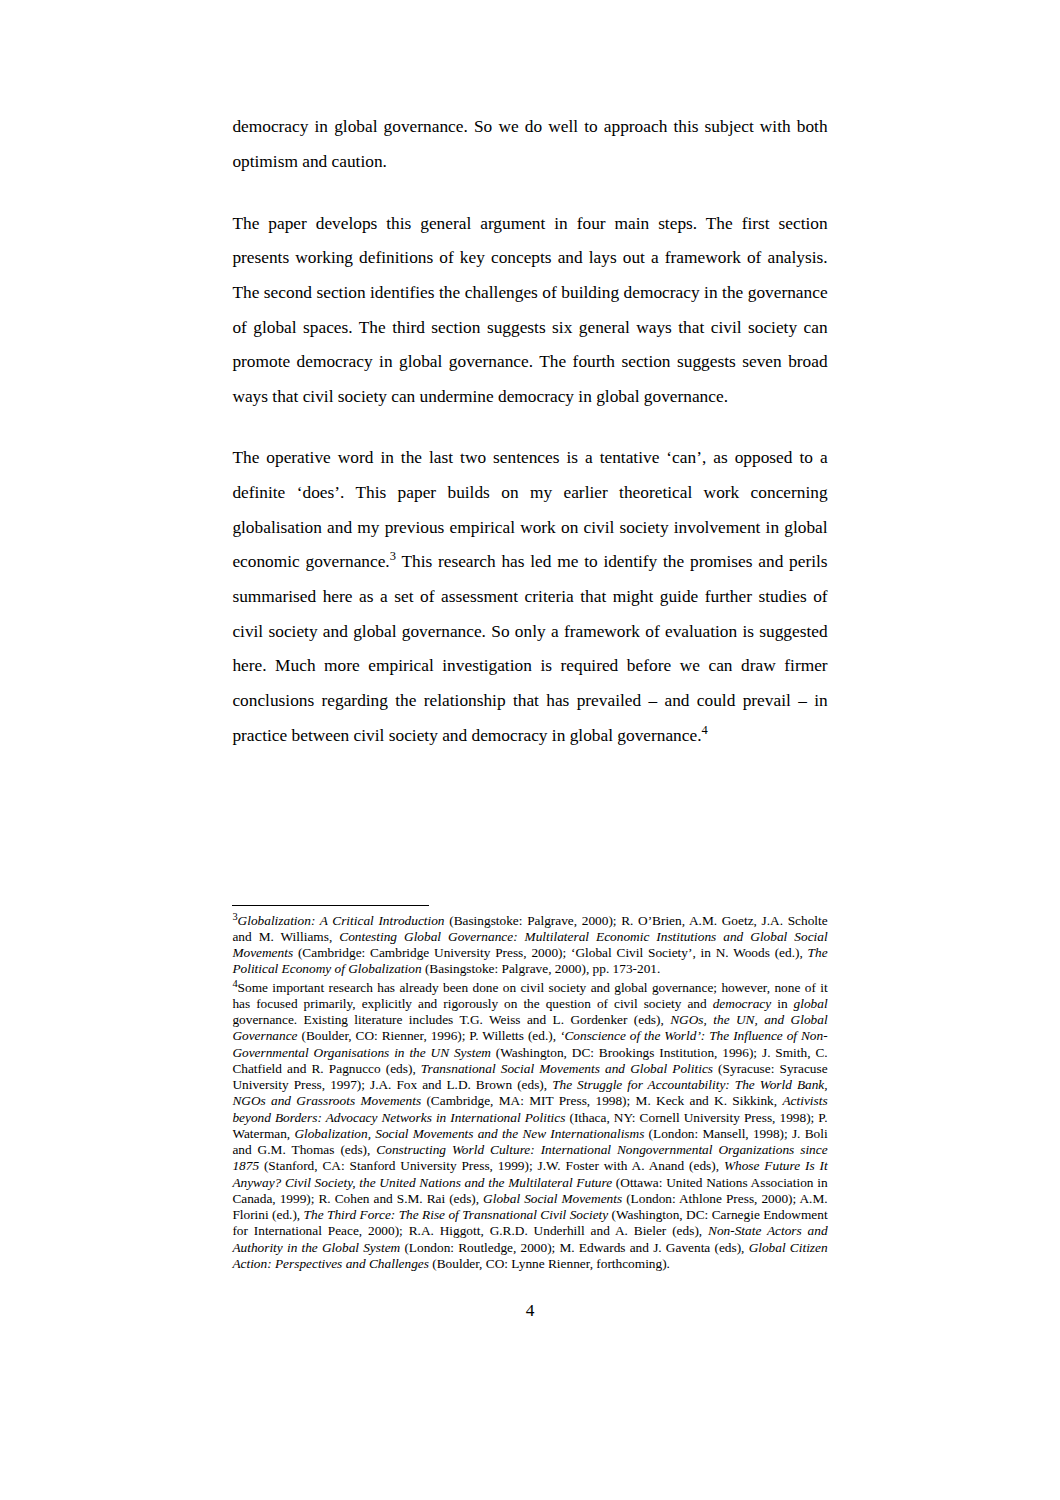democracy in global governance. So we do well to approach this subject with both optimism and caution.
The paper develops this general argument in four main steps. The first section presents working definitions of key concepts and lays out a framework of analysis. The second section identifies the challenges of building democracy in the governance of global spaces. The third section suggests six general ways that civil society can promote democracy in global governance. The fourth section suggests seven broad ways that civil society can undermine democracy in global governance.
The operative word in the last two sentences is a tentative ‘can’, as opposed to a definite ‘does’. This paper builds on my earlier theoretical work concerning globalisation and my previous empirical work on civil society involvement in global economic governance.3 This research has led me to identify the promises and perils summarised here as a set of assessment criteria that might guide further studies of civil society and global governance. So only a framework of evaluation is suggested here. Much more empirical investigation is required before we can draw firmer conclusions regarding the relationship that has prevailed – and could prevail – in practice between civil society and democracy in global governance.4
3 Globalization: A Critical Introduction (Basingstoke: Palgrave, 2000); R. O’Brien, A.M. Goetz, J.A. Scholte and M. Williams, Contesting Global Governance: Multilateral Economic Institutions and Global Social Movements (Cambridge: Cambridge University Press, 2000); ‘Global Civil Society’, in N. Woods (ed.), The Political Economy of Globalization (Basingstoke: Palgrave, 2000), pp. 173-201.
4 Some important research has already been done on civil society and global governance; however, none of it has focused primarily, explicitly and rigorously on the question of civil society and democracy in global governance. Existing literature includes T.G. Weiss and L. Gordenker (eds), NGOs, the UN, and Global Governance (Boulder, CO: Rienner, 1996); P. Willetts (ed.), ‘Conscience of the World’: The Influence of Non-Governmental Organisations in the UN System (Washington, DC: Brookings Institution, 1996); J. Smith, C. Chatfield and R. Pagnucco (eds), Transnational Social Movements and Global Politics (Syracuse: Syracuse University Press, 1997); J.A. Fox and L.D. Brown (eds), The Struggle for Accountability: The World Bank, NGOs and Grassroots Movements (Cambridge, MA: MIT Press, 1998); M. Keck and K. Sikkink, Activists beyond Borders: Advocacy Networks in International Politics (Ithaca, NY: Cornell University Press, 1998); P. Waterman, Globalization, Social Movements and the New Internationalisms (London: Mansell, 1998); J. Boli and G.M. Thomas (eds), Constructing World Culture: International Nongovernmental Organizations since 1875 (Stanford, CA: Stanford University Press, 1999); J.W. Foster with A. Anand (eds), Whose Future Is It Anyway? Civil Society, the United Nations and the Multilateral Future (Ottawa: United Nations Association in Canada, 1999); R. Cohen and S.M. Rai (eds), Global Social Movements (London: Athlone Press, 2000); A.M. Florini (ed.), The Third Force: The Rise of Transnational Civil Society (Washington, DC: Carnegie Endowment for International Peace, 2000); R.A. Higgott, G.R.D. Underhill and A. Bieler (eds), Non-State Actors and Authority in the Global System (London: Routledge, 2000); M. Edwards and J. Gaventa (eds), Global Citizen Action: Perspectives and Challenges (Boulder, CO: Lynne Rienner, forthcoming).
4